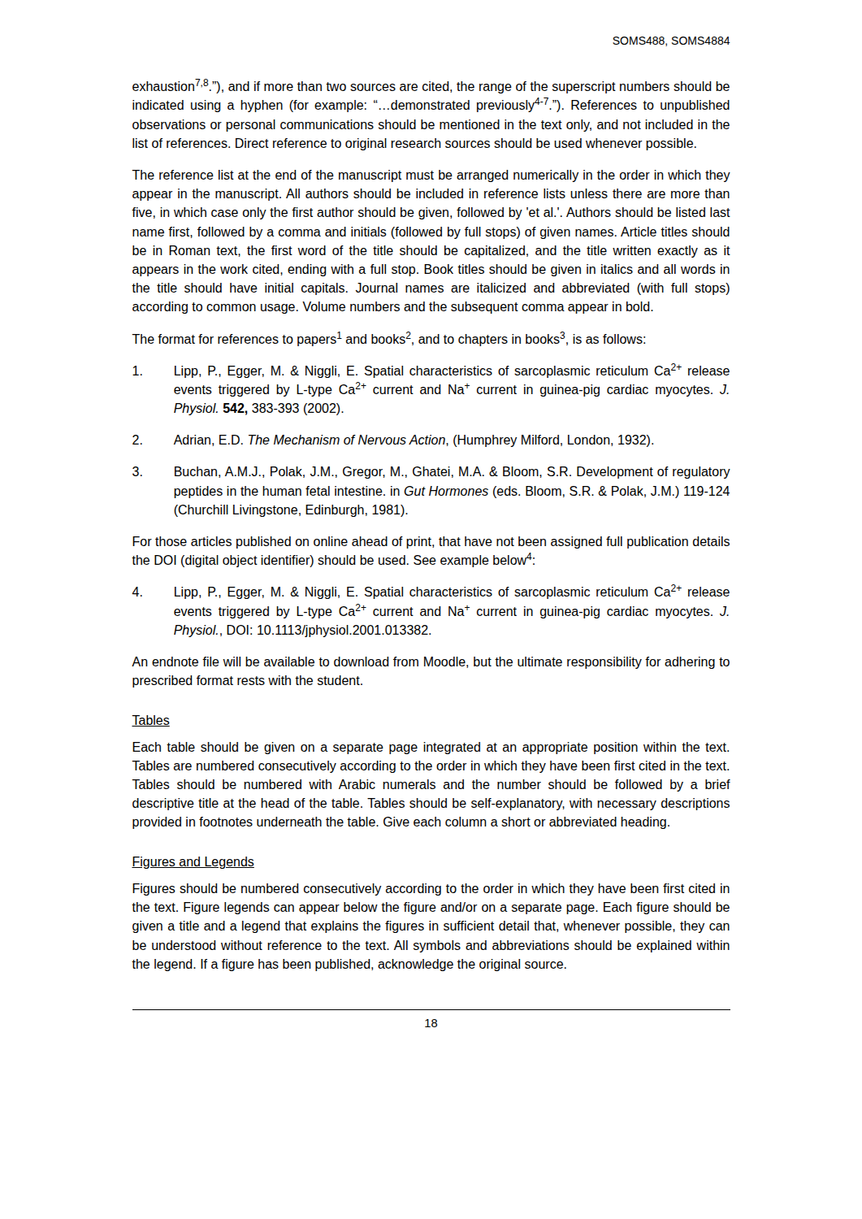SOMS488, SOMS4884
exhaustion7,8.”), and if more than two sources are cited, the range of the superscript numbers should be indicated using a hyphen (for example: “…demonstrated previously4-7.”). References to unpublished observations or personal communications should be mentioned in the text only, and not included in the list of references. Direct reference to original research sources should be used whenever possible.
The reference list at the end of the manuscript must be arranged numerically in the order in which they appear in the manuscript. All authors should be included in reference lists unless there are more than five, in which case only the first author should be given, followed by 'et al.'. Authors should be listed last name first, followed by a comma and initials (followed by full stops) of given names. Article titles should be in Roman text, the first word of the title should be capitalized, and the title written exactly as it appears in the work cited, ending with a full stop. Book titles should be given in italics and all words in the title should have initial capitals. Journal names are italicized and abbreviated (with full stops) according to common usage. Volume numbers and the subsequent comma appear in bold.
The format for references to papers1 and books2, and to chapters in books3, is as follows:
Lipp, P., Egger, M. & Niggli, E. Spatial characteristics of sarcoplasmic reticulum Ca2+ release events triggered by L-type Ca2+ current and Na+ current in guinea-pig cardiac myocytes. J. Physiol. 542, 383-393 (2002).
Adrian, E.D. The Mechanism of Nervous Action, (Humphrey Milford, London, 1932).
Buchan, A.M.J., Polak, J.M., Gregor, M., Ghatei, M.A. & Bloom, S.R. Development of regulatory peptides in the human fetal intestine. in Gut Hormones (eds. Bloom, S.R. & Polak, J.M.) 119-124 (Churchill Livingstone, Edinburgh, 1981).
For those articles published on online ahead of print, that have not been assigned full publication details the DOI (digital object identifier) should be used. See example below4:
Lipp, P., Egger, M. & Niggli, E. Spatial characteristics of sarcoplasmic reticulum Ca2+ release events triggered by L-type Ca2+ current and Na+ current in guinea-pig cardiac myocytes. J. Physiol., DOI: 10.1113/jphysiol.2001.013382.
An endnote file will be available to download from Moodle, but the ultimate responsibility for adhering to prescribed format rests with the student.
Tables
Each table should be given on a separate page integrated at an appropriate position within the text. Tables are numbered consecutively according to the order in which they have been first cited in the text. Tables should be numbered with Arabic numerals and the number should be followed by a brief descriptive title at the head of the table. Tables should be self-explanatory, with necessary descriptions provided in footnotes underneath the table. Give each column a short or abbreviated heading.
Figures and Legends
Figures should be numbered consecutively according to the order in which they have been first cited in the text. Figure legends can appear below the figure and/or on a separate page. Each figure should be given a title and a legend that explains the figures in sufficient detail that, whenever possible, they can be understood without reference to the text. All symbols and abbreviations should be explained within the legend. If a figure has been published, acknowledge the original source.
18